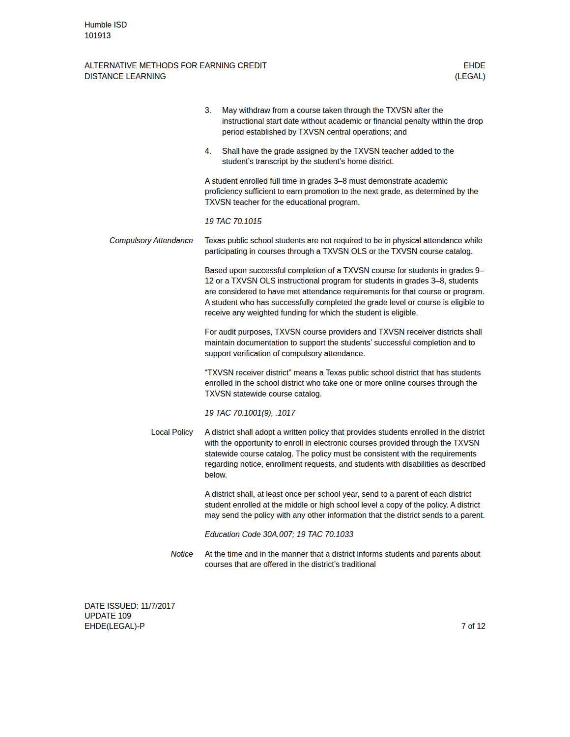Humble ISD
101913
ALTERNATIVE METHODS FOR EARNING CREDIT
DISTANCE LEARNING
EHDE
(LEGAL)
3. May withdraw from a course taken through the TXVSN after the instructional start date without academic or financial penalty within the drop period established by TXVSN central operations; and
4. Shall have the grade assigned by the TXVSN teacher added to the student’s transcript by the student’s home district.
A student enrolled full time in grades 3–8 must demonstrate academic proficiency sufficient to earn promotion to the next grade, as determined by the TXVSN teacher for the educational program.
19 TAC 70.1015
Compulsory Attendance
Texas public school students are not required to be in physical attendance while participating in courses through a TXVSN OLS or the TXVSN course catalog.
Based upon successful completion of a TXVSN course for students in grades 9–12 or a TXVSN OLS instructional program for students in grades 3–8, students are considered to have met attendance requirements for that course or program. A student who has successfully completed the grade level or course is eligible to receive any weighted funding for which the student is eligible.
For audit purposes, TXVSN course providers and TXVSN receiver districts shall maintain documentation to support the students’ successful completion and to support verification of compulsory attendance.
“TXVSN receiver district” means a Texas public school district that has students enrolled in the school district who take one or more online courses through the TXVSN statewide course catalog.
19 TAC 70.1001(9), .1017
Local Policy
A district shall adopt a written policy that provides students enrolled in the district with the opportunity to enroll in electronic courses provided through the TXVSN statewide course catalog. The policy must be consistent with the requirements regarding notice, enrollment requests, and students with disabilities as described below.
A district shall, at least once per school year, send to a parent of each district student enrolled at the middle or high school level a copy of the policy. A district may send the policy with any other information that the district sends to a parent.
Education Code 30A.007; 19 TAC 70.1033
Notice
At the time and in the manner that a district informs students and parents about courses that are offered in the district’s traditional
DATE ISSUED: 11/7/2017
UPDATE 109
EHDE(LEGAL)-P
7 of 12